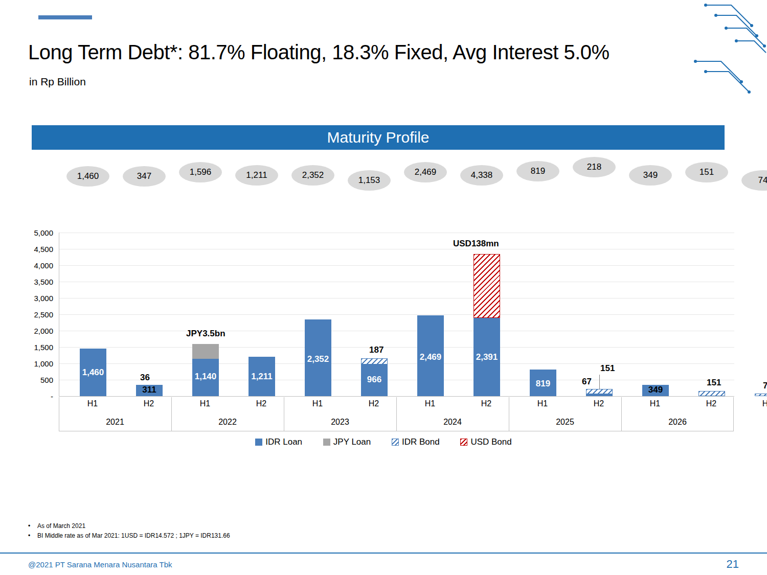Long Term Debt*: 81.7% Floating, 18.3% Fixed, Avg Interest 5.0%
in Rp Billion
Maturity Profile
1,460
347
1,596
1,211
2,352
1,153
2,469
4,338
819
218
349
151
74
5,000
4,500
4,000
3,500
3,000
2,500
2,000
1,500
1,000
500
-
1,460
311
36
1,140
JPY3.5bn
1,211
2,352
966
187
2,469
2,391
USD138mn
819
67
151
349
151
74
H1
H2
H1
H2
H1
H2
H1
H2
H1
H2
H1
H2
H1
H2
2021
2022
2023
2024
2025
2026
2027
IDR Loan JPY Loan IDR Bond USD Bond
•As of March 2021
•BI Middle rate as of Mar 2021: 1USD = IDR14.572 ; 1JPY = IDR131.66
@2021 PT Sarana Menara Nusantara Tbk
21